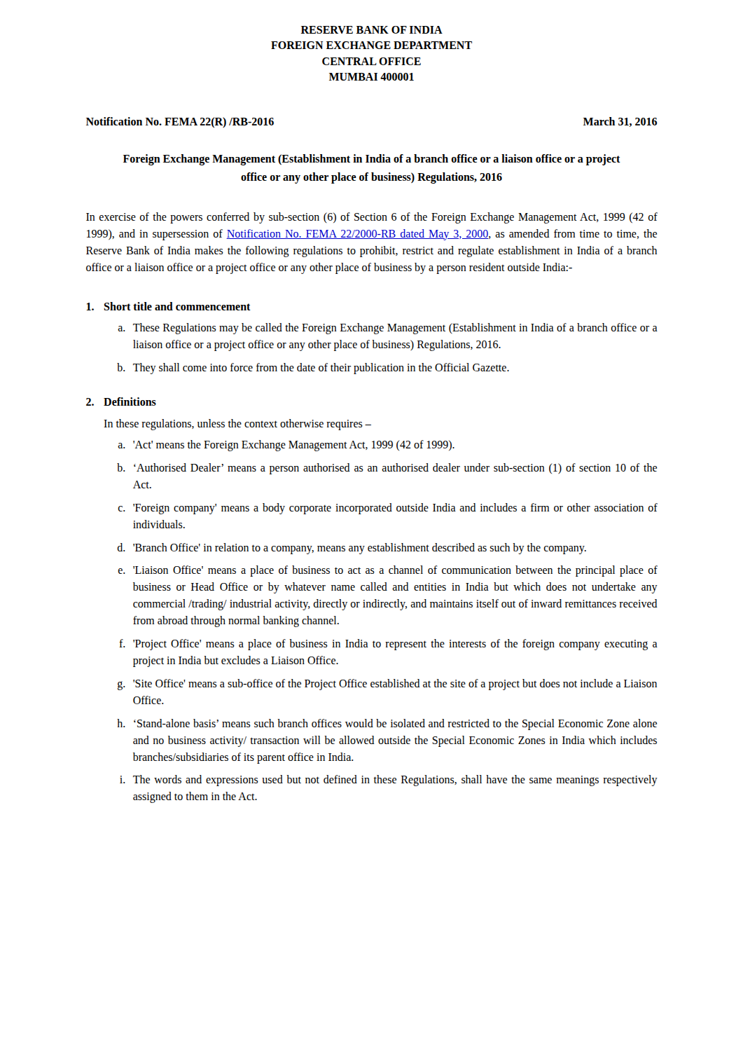RESERVE BANK OF INDIA
FOREIGN EXCHANGE DEPARTMENT
CENTRAL OFFICE
MUMBAI 400001
Notification No. FEMA 22(R) /RB-2016 March 31, 2016
Foreign Exchange Management (Establishment in India of a branch office or a liaison office or a project office or any other place of business) Regulations, 2016
In exercise of the powers conferred by sub-section (6) of Section 6 of the Foreign Exchange Management Act, 1999 (42 of 1999), and in supersession of Notification No. FEMA 22/2000-RB dated May 3, 2000, as amended from time to time, the Reserve Bank of India makes the following regulations to prohibit, restrict and regulate establishment in India of a branch office or a liaison office or a project office or any other place of business by a person resident outside India:-
Short title and commencement
These Regulations may be called the Foreign Exchange Management (Establishment in India of a branch office or a liaison office or a project office or any other place of business) Regulations, 2016.
They shall come into force from the date of their publication in the Official Gazette.
Definitions
In these regulations, unless the context otherwise requires –
'Act' means the Foreign Exchange Management Act, 1999 (42 of 1999).
‘Authorised Dealer’ means a person authorised as an authorised dealer under sub-section (1) of section 10 of the Act.
'Foreign company' means a body corporate incorporated outside India and includes a firm or other association of individuals.
'Branch Office' in relation to a company, means any establishment described as such by the company.
'Liaison Office' means a place of business to act as a channel of communication between the principal place of business or Head Office or by whatever name called and entities in India but which does not undertake any commercial /trading/ industrial activity, directly or indirectly, and maintains itself out of inward remittances received from abroad through normal banking channel.
'Project Office' means a place of business in India to represent the interests of the foreign company executing a project in India but excludes a Liaison Office.
'Site Office' means a sub-office of the Project Office established at the site of a project but does not include a Liaison Office.
‘Stand-alone basis’ means such branch offices would be isolated and restricted to the Special Economic Zone alone and no business activity/ transaction will be allowed outside the Special Economic Zones in India which includes branches/subsidiaries of its parent office in India.
The words and expressions used but not defined in these Regulations, shall have the same meanings respectively assigned to them in the Act.